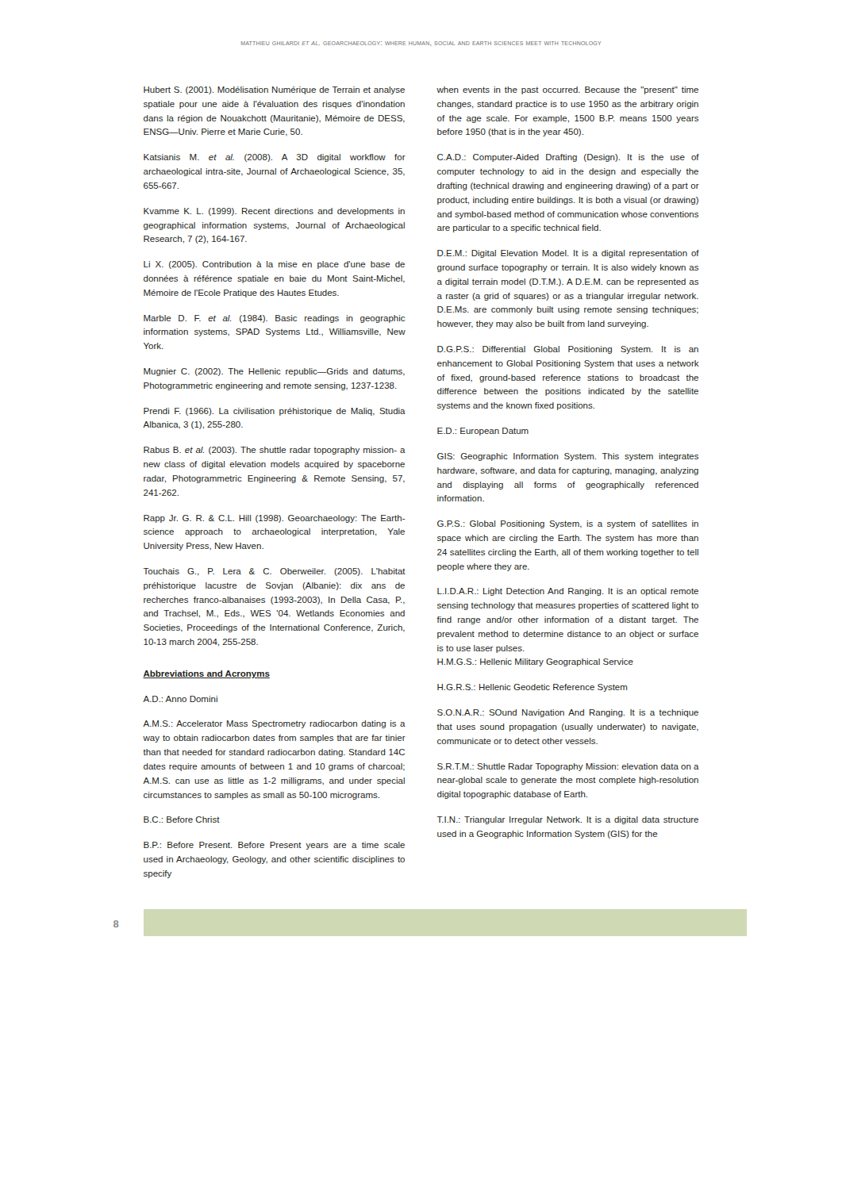Matthieu Ghilardi et al. Geoarchaeology: where human, social and earth sciences meet with technology
Hubert S. (2001). Modélisation Numérique de Terrain et analyse spatiale pour une aide à l'évaluation des risques d'inondation dans la région de Nouakchott (Mauritanie), Mémoire de DESS, ENSG—Univ. Pierre et Marie Curie, 50.
Katsianis M. et al. (2008). A 3D digital workflow for archaeological intra-site, Journal of Archaeological Science, 35, 655-667.
Kvamme K. L. (1999). Recent directions and developments in geographical information systems, Journal of Archaeological Research, 7 (2), 164-167.
Li X. (2005). Contribution à la mise en place d'une base de données à référence spatiale en baie du Mont Saint-Michel, Mémoire de l'Ecole Pratique des Hautes Etudes.
Marble D. F. et al. (1984). Basic readings in geographic information systems, SPAD Systems Ltd., Williamsville, New York.
Mugnier C. (2002). The Hellenic republic—Grids and datums, Photogrammetric engineering and remote sensing, 1237-1238.
Prendi F. (1966). La civilisation préhistorique de Maliq, Studia Albanica, 3 (1), 255-280.
Rabus B. et al. (2003). The shuttle radar topography mission- a new class of digital elevation models acquired by spaceborne radar, Photogrammetric Engineering & Remote Sensing, 57, 241-262.
Rapp Jr. G. R. & C.L. Hill (1998). Geoarchaeology: The Earth-science approach to archaeological interpretation, Yale University Press, New Haven.
Touchais G., P. Lera & C. Oberweiler. (2005). L'habitat préhistorique lacustre de Sovjan (Albanie): dix ans de recherches franco-albanaises (1993-2003), In Della Casa, P., and Trachsel, M., Eds., WES '04. Wetlands Economies and Societies, Proceedings of the International Conference, Zurich, 10-13 march 2004, 255-258.
Abbreviations and Acronyms
A.D.: Anno Domini
A.M.S.: Accelerator Mass Spectrometry radiocarbon dating is a way to obtain radiocarbon dates from samples that are far tinier than that needed for standard radiocarbon dating. Standard 14C dates require amounts of between 1 and 10 grams of charcoal; A.M.S. can use as little as 1-2 milligrams, and under special circumstances to samples as small as 50-100 micrograms.
B.C.: Before Christ
B.P.: Before Present. Before Present years are a time scale used in Archaeology, Geology, and other scientific disciplines to specify
when events in the past occurred. Because the "present" time changes, standard practice is to use 1950 as the arbitrary origin of the age scale. For example, 1500 B.P. means 1500 years before 1950 (that is in the year 450).
C.A.D.: Computer-Aided Drafting (Design). It is the use of computer technology to aid in the design and especially the drafting (technical drawing and engineering drawing) of a part or product, including entire buildings. It is both a visual (or drawing) and symbol-based method of communication whose conventions are particular to a specific technical field.
D.E.M.: Digital Elevation Model. It is a digital representation of ground surface topography or terrain. It is also widely known as a digital terrain model (D.T.M.). A D.E.M. can be represented as a raster (a grid of squares) or as a triangular irregular network. D.E.Ms. are commonly built using remote sensing techniques; however, they may also be built from land surveying.
D.G.P.S.: Differential Global Positioning System. It is an enhancement to Global Positioning System that uses a network of fixed, ground-based reference stations to broadcast the difference between the positions indicated by the satellite systems and the known fixed positions.
E.D.: European Datum
GIS: Geographic Information System. This system integrates hardware, software, and data for capturing, managing, analyzing and displaying all forms of geographically referenced information.
G.P.S.: Global Positioning System, is a system of satellites in space which are circling the Earth. The system has more than 24 satellites circling the Earth, all of them working together to tell people where they are.
L.I.D.A.R.: Light Detection And Ranging. It is an optical remote sensing technology that measures properties of scattered light to find range and/or other information of a distant target. The prevalent method to determine distance to an object or surface is to use laser pulses.
H.M.G.S.: Hellenic Military Geographical Service
H.G.R.S.: Hellenic Geodetic Reference System
S.O.N.A.R.: SOund Navigation And Ranging. It is a technique that uses sound propagation (usually underwater) to navigate, communicate or to detect other vessels.
S.R.T.M.: Shuttle Radar Topography Mission: elevation data on a near-global scale to generate the most complete high-resolution digital topographic database of Earth.
T.I.N.: Triangular Irregular Network. It is a digital data structure used in a Geographic Information System (GIS) for the
8